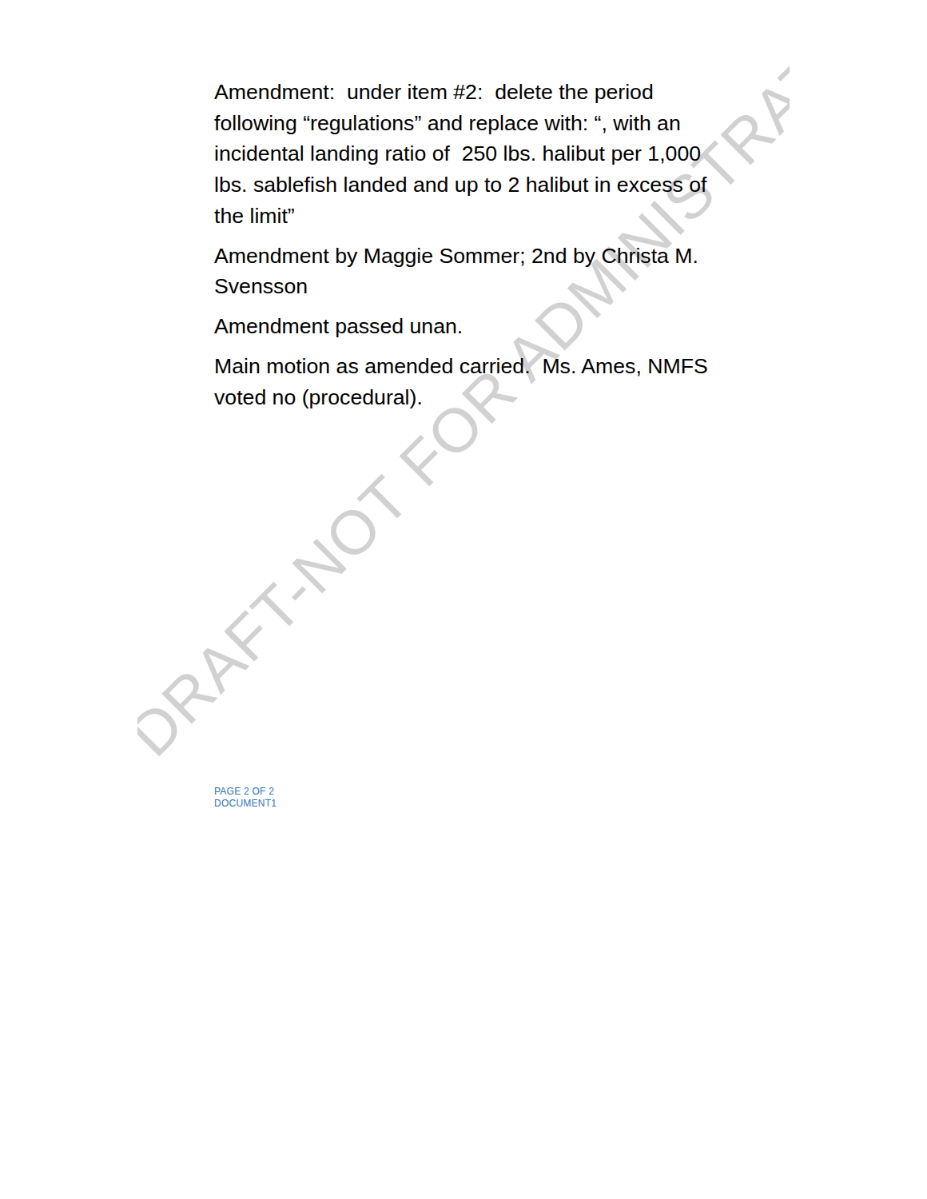DRAFT-NOT FOR ADMINISTRATIVE PURPOSES
Amendment: under item #2: delete the period following “regulations” and replace with: “, with an incidental landing ratio of 250 lbs. halibut per 1,000 lbs. sablefish landed and up to 2 halibut in excess of the limit”
Amendment by Maggie Sommer; 2nd by Christa M. Svensson
Amendment passed unan.
Main motion as amended carried. Ms. Ames, NMFS voted no (procedural).
PAGE 2 OF 2
DOCUMENT1